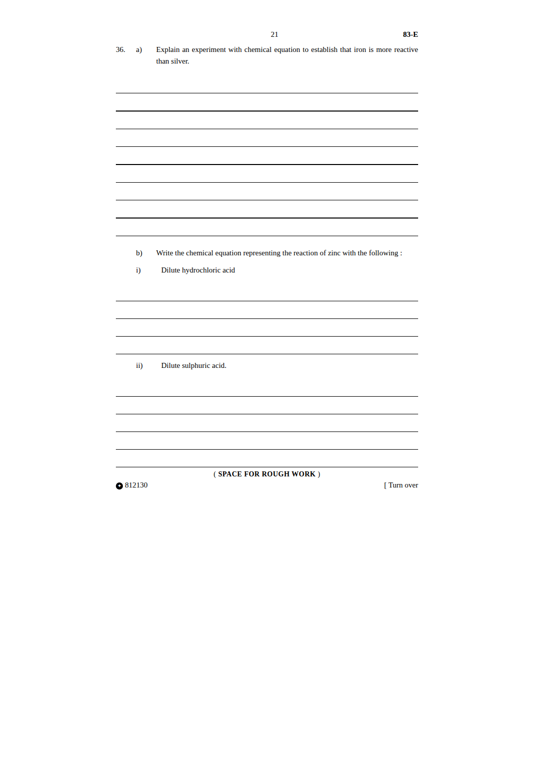21
83-E
36.
a)
Explain an experiment with chemical equation to establish that iron is more reactive than silver.
b)
Write the chemical equation representing the reaction of zinc with the following :
i)
Dilute hydrochloric acid
ii)
Dilute sulphuric acid.
( SPACE FOR ROUGH WORK )
✦812130
[ Turn over